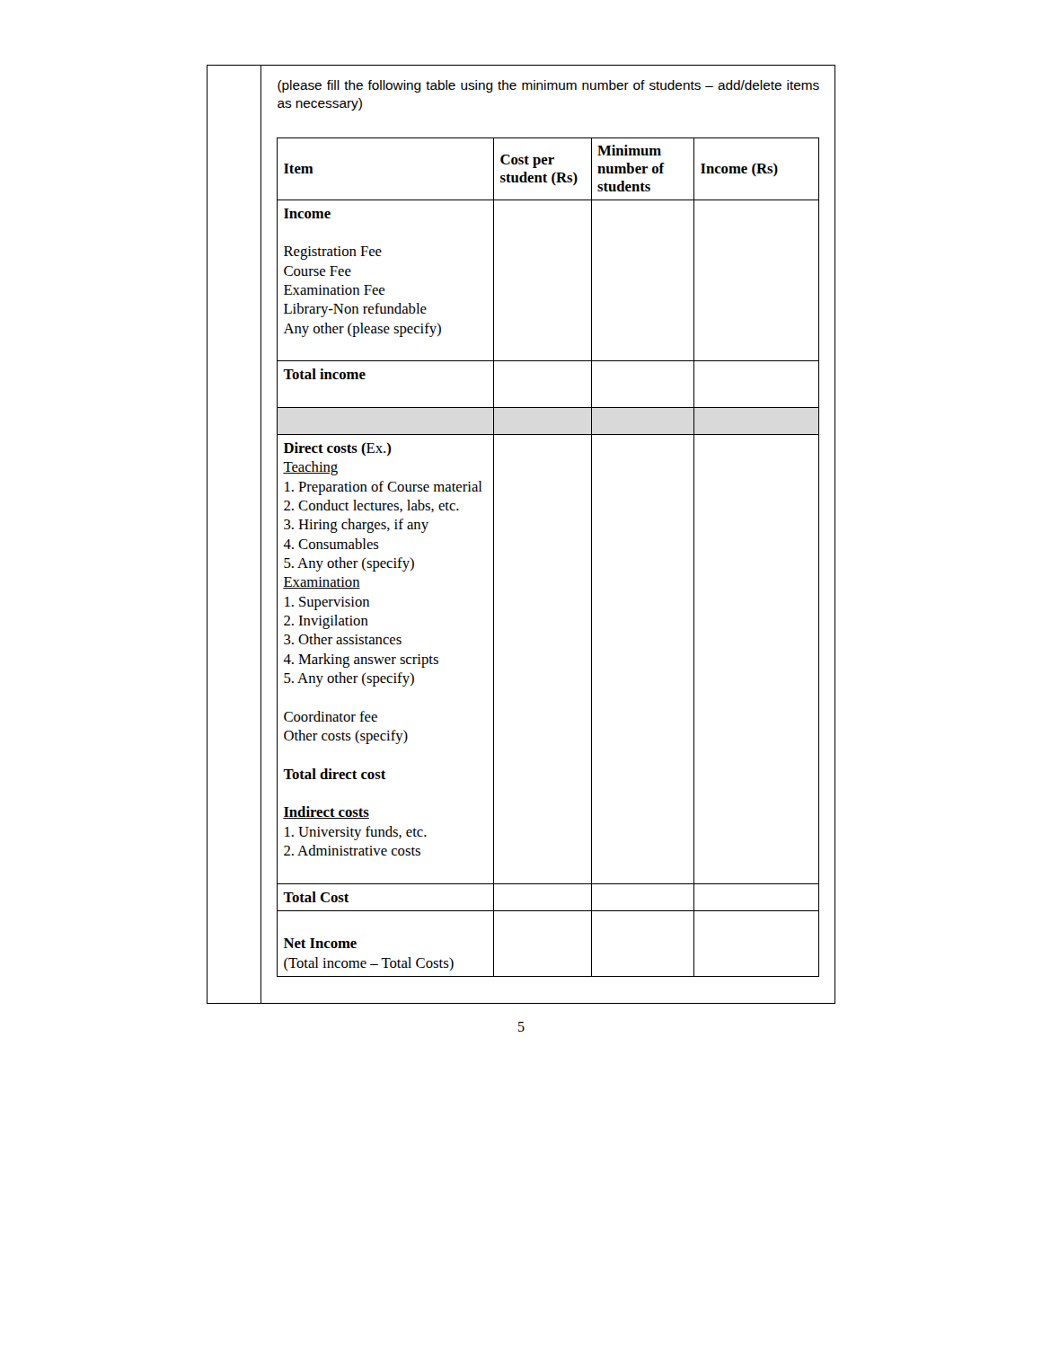(please fill the following table using the minimum number of students – add/delete items as necessary)
| Item | Cost per student (Rs) | Minimum number of students | Income (Rs) |
| --- | --- | --- | --- |
| Income Registration Fee Course Fee Examination Fee Library-Non refundable Any other (please specify) | | | |
| Total income | | | |
| Direct costs ( Ex. ) Teaching 1. Preparation of Course material 2. Conduct lectures, labs, etc. 3. Hiring charges, if any 4. Consumables 5. Any other (specify) Examination 1. Supervision 2. Invigilation 3. Other assistances 4. Marking answer scripts 5. Any other (specify) Coordinator fee Other costs (specify) Total direct cost Indirect costs 1. University funds, etc. 2. Administrative costs | | | |
| Total Cost | | | |
| Net Income (Total income – Total Costs) | | | |
5